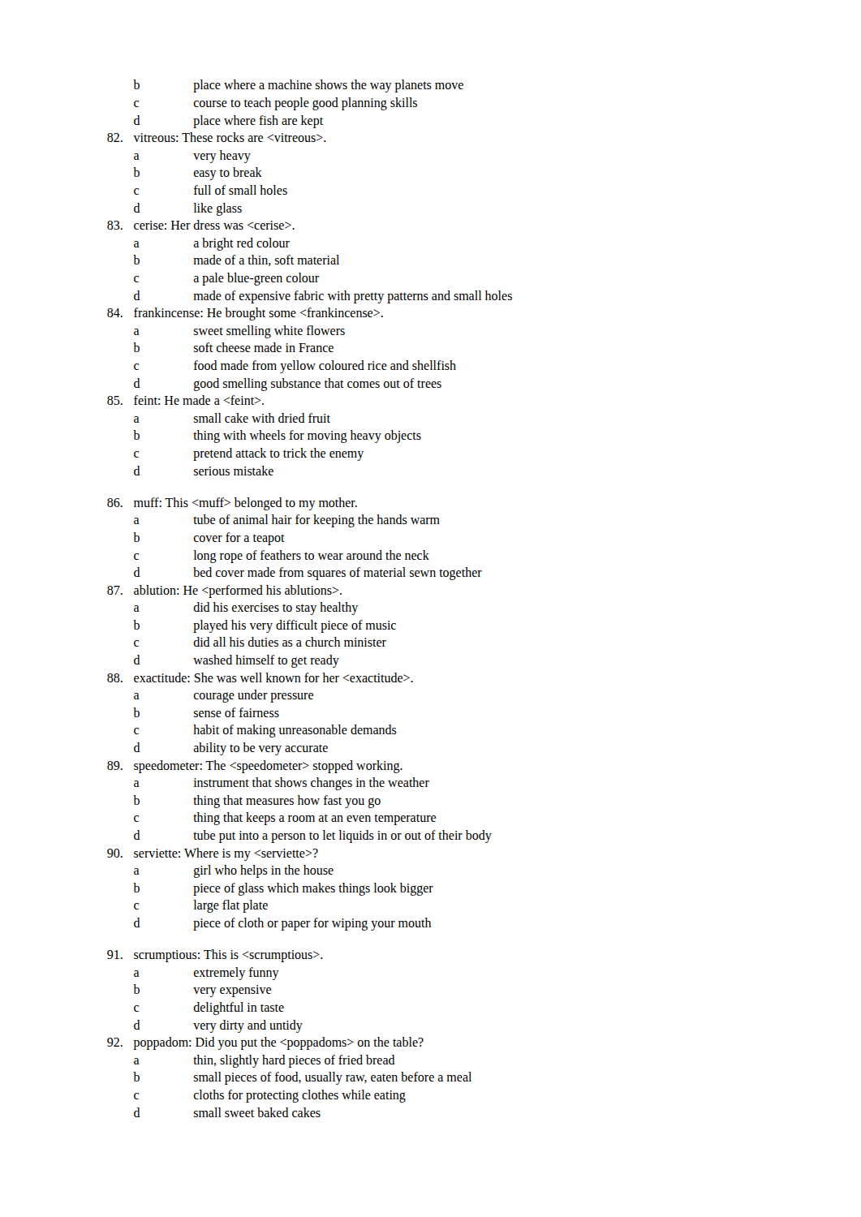bplace where a machine shows the way planets move
ccourse to teach people good planning skills
dplace where fish are kept
82. vitreous: These rocks are <vitreous>.
avery heavy
beasy to break
cfull of small holes
dlike glass
83. cerise: Her dress was <cerise>.
aa bright red colour
bmade of a thin, soft material
ca pale blue-green colour
dmade of expensive fabric with pretty patterns and small holes
84. frankincense: He brought some <frankincense>.
asweet smelling white flowers
bsoft cheese made in France
cfood made from yellow coloured rice and shellfish
dgood smelling substance that comes out of trees
85. feint: He made a <feint>.
asmall cake with dried fruit
bthing with wheels for moving heavy objects
cpretend attack to trick the enemy
dserious mistake
86. muff: This <muff> belonged to my mother.
atube of animal hair for keeping the hands warm
bcover for a teapot
clong rope of feathers to wear around the neck
dbed cover made from squares of material sewn together
87. ablution: He <performed his ablutions>.
adid his exercises to stay healthy
bplayed his very difficult piece of music
cdid all his duties as a church minister
dwashed himself to get ready
88. exactitude: She was well known for her <exactitude>.
acourage under pressure
bsense of fairness
chabit of making unreasonable demands
dability to be very accurate
89. speedometer: The <speedometer> stopped working.
ainstrument that shows changes in the weather
bthing that measures how fast you go
cthing that keeps a room at an even temperature
dtube put into a person to let liquids in or out of their body
90. serviette: Where is my <serviette>?
agirl who helps in the house
bpiece of glass which makes things look bigger
clarge flat plate
dpiece of cloth or paper for wiping your mouth
91. scrumptious: This is <scrumptious>.
aextremely funny
bvery expensive
cdelightful in taste
dvery dirty and untidy
92. poppadom: Did you put the <poppadoms> on the table?
athin, slightly hard pieces of fried bread
bsmall pieces of food, usually raw, eaten before a meal
ccloths for protecting clothes while eating
dsmall sweet baked cakes